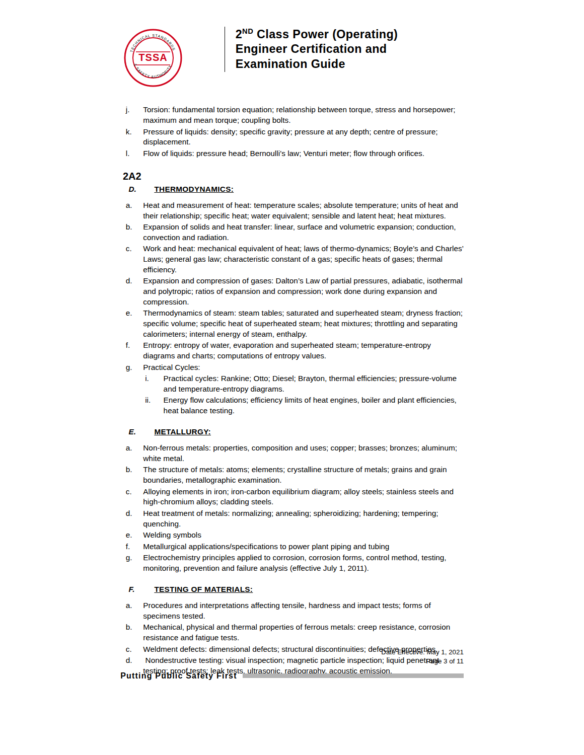TECHNICAL STANDARDS & SAFETY AUTHORITY TSSA
2ND Class Power (Operating)
Engineer Certification and
Examination Guide
j. Torsion: fundamental torsion equation; relationship between torque, stress and horsepower; maximum and mean torque; coupling bolts.
k. Pressure of liquids: density; specific gravity; pressure at any depth; centre of pressure; displacement.
l. Flow of liquids: pressure head; Bernoulli’s law; Venturi meter; flow through orifices.
2A2
D. THERMODYNAMICS:
a. Heat and measurement of heat: temperature scales; absolute temperature; units of heat and their relationship; specific heat; water equivalent; sensible and latent heat; heat mixtures.
b. Expansion of solids and heat transfer: linear, surface and volumetric expansion; conduction, convection and radiation.
c. Work and heat: mechanical equivalent of heat; laws of thermo-dynamics; Boyle’s and Charles’ Laws; general gas law; characteristic constant of a gas; specific heats of gases; thermal efficiency.
d. Expansion and compression of gases: Dalton’s Law of partial pressures, adiabatic, isothermal and polytropic; ratios of expansion and compression; work done during expansion and compression.
e. Thermodynamics of steam: steam tables; saturated and superheated steam; dryness fraction; specific volume; specific heat of superheated steam; heat mixtures; throttling and separating calorimeters; internal energy of steam, enthalpy.
f. Entropy: entropy of water, evaporation and superheated steam; temperature-entropy diagrams and charts; computations of entropy values.
g. Practical Cycles:
i. Practical cycles: Rankine; Otto; Diesel; Brayton, thermal efficiencies; pressure-volume and temperature-entropy diagrams.
ii. Energy flow calculations; efficiency limits of heat engines, boiler and plant efficiencies, heat balance testing.
E. METALLURGY:
a. Non-ferrous metals: properties, composition and uses; copper; brasses; bronzes; aluminum; white metal.
b. The structure of metals: atoms; elements; crystalline structure of metals; grains and grain boundaries, metallographic examination.
c. Alloying elements in iron; iron-carbon equilibrium diagram; alloy steels; stainless steels and high-chromium alloys; cladding steels.
d. Heat treatment of metals: normalizing; annealing; spheroidizing; hardening; tempering; quenching.
e. Welding symbols
f. Metallurgical applications/specifications to power plant piping and tubing
g. Electrochemistry principles applied to corrosion, corrosion forms, control method, testing, monitoring, prevention and failure analysis (effective July 1, 2011).
F. TESTING OF MATERIALS:
a. Procedures and interpretations affecting tensile, hardness and impact tests; forms of specimens tested.
b. Mechanical, physical and thermal properties of ferrous metals: creep resistance, corrosion resistance and fatigue tests.
c. Weldment defects: dimensional defects; structural discontinuities; defective properties.
d. Nondestructive testing: visual inspection; magnetic particle inspection; liquid penetrant testing; proof tests; leak tests, ultrasonic, radiography, acoustic emission.
Date Effective: May 1, 2021
Page 3 of 11
Putting Public Safety First